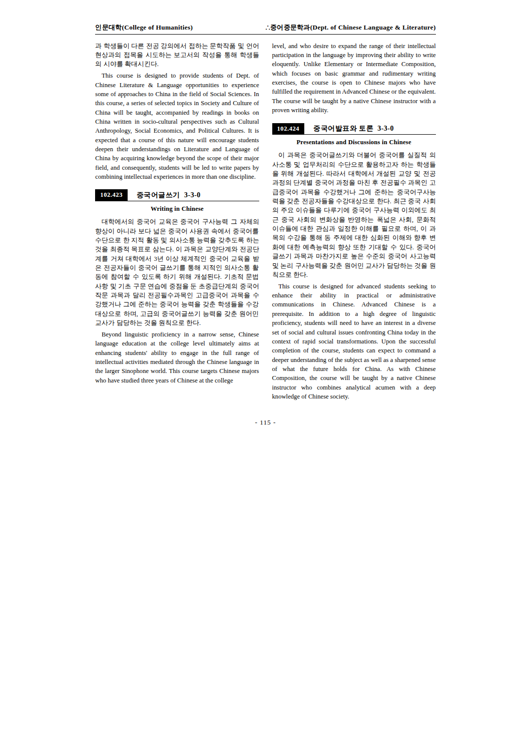인문대학(College of Humanities)
∴중어중문학과(Dept. of Chinese Language & Literature)
과 학생들이 다른 전공 강의에서 접하는 문학작품 및 언어 현상과의 접목을 시도하는 보고서의 작성을 통해 학생들의 시야를 확대시킨다.
This course is designed to provide students of Dept. of Chinese Literature & Language opportunities to experience some of approaches to China in the field of Social Sciences. In this course, a series of selected topics in Society and Culture of China will be taught, accompanied by readings in books on China written in socio-cultural perspectives such as Cultural Anthropology, Social Economics, and Political Cultures. It is expected that a course of this nature will encourage students deepen their understandings on Literature and Language of China by acquiring knowledge beyond the scope of their major field, and consequently, students will be led to write papers by combining intellectual experiences in more than one discipline.
102.423
중국어글쓰기 3-3-0
Writing in Chinese
대학에서의 중국어 교육은 중국어 구사능력 그 자체의 향상이 아니라 보다 넓은 중국어 사용권 속에서 중국어를 수단으로 한 지적 활동 및 의사소통 능력을 갖추도록 하는 것을 최종적 목표로 삼는다. 이 과목은 교양단계와 전공단계를 거쳐 대학에서 3년 이상 체계적인 중국어 교육을 받은 전공자들이 중국어 글쓰기를 통해 지적인 의사소통 활동에 참여할 수 있도록 하기 위해 개설된다. 기초적 문법사항 및 기초 구문 연습에 중점을 둔 초중급단계의 중국어작문 과목과 달리 전공필수과목인 고급중국어 과목을 수강했거나 그에 준하는 중국어 능력을 갖춘 학생들을 수강대상으로 하며, 고급의 중국어글쓰기 능력을 갖춘 원어민 교사가 담당하는 것을 원칙으로 한다.
Beyond linguistic proficiency in a narrow sense, Chinese language education at the college level ultimately aims at enhancing students' ability to engage in the full range of intellectual activities mediated through the Chinese language in the larger Sinophone world. This course targets Chinese majors who have studied three years of Chinese at the college
level, and who desire to expand the range of their intellectual participation in the language by improving their ability to write eloquently. Unlike Elementary or Intermediate Composition, which focuses on basic grammar and rudimentary writing exercises, the course is open to Chinese majors who have fulfilled the requirement in Advanced Chinese or the equivalent. The course will be taught by a native Chinese instructor with a proven writing ability.
102.424
중국어발표와 토론 3-3-0
Presentations and Discussions in Chinese
이 과목은 중국어글쓰기와 더불어 중국어를 실질적 의사소통 및 업무처리의 수단으로 활용하고자 하는 학생들을 위해 개설된다. 따라서 대학에서 개설된 교양 및 전공과정의 단계별 중국어 과정을 마친 후 전공필수 과목인 고급중국어 과목을 수강했거나 그에 준하는 중국어구사능력을 갖춘 전공자들을 수강대상으로 한다. 최근 중국 사회의 주요 이슈들을 다루기에 중국어 구사능력 이외에도 최근 중국 사회의 변화상을 반영하는 폭넓은 사회, 문화적 이슈들에 대한 관심과 일정한 이해를 필요로 하며, 이 과목의 수강을 통해 동 주제에 대한 심화된 이해와 향후 변화에 대한 예측능력의 향상 또한 기대할 수 있다. 중국어글쓰기 과목과 마찬가지로 높은 수준의 중국어 사고능력 및 논리 구사능력을 갖춘 원어민 교사가 담당하는 것을 원칙으로 한다.
This course is designed for advanced students seeking to enhance their ability in practical or administrative communications in Chinese. Advanced Chinese is a prerequisite. In addition to a high degree of linguistic proficiency, students will need to have an interest in a diverse set of social and cultural issues confronting China today in the context of rapid social transformations. Upon the successful completion of the course, students can expect to command a deeper understanding of the subject as well as a sharpened sense of what the future holds for China. As with Chinese Composition, the course will be taught by a native Chinese instructor who combines analytical acumen with a deep knowledge of Chinese society.
- 115 -